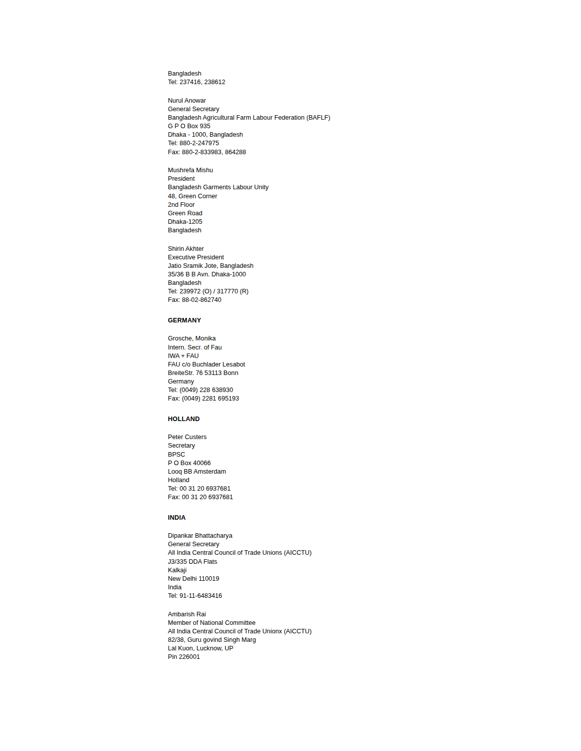Bangladesh
Tel: 237416, 238612
Nurul Anowar
General Secretary
Bangladesh Agricultural Farm Labour Federation (BAFLF)
G P O Box 935
Dhaka - 1000, Bangladesh
Tel: 880-2-247975
Fax: 880-2-833983, 864288
Mushrefa Mishu
President
Bangladesh Garments Labour Unity
48, Green Corner
2nd Floor
Green Road
Dhaka-1205
Bangladesh
Shirin Akhter
Executive President
Jatio Sramik Jote, Bangladesh
35/36 B B Avn. Dhaka-1000
Bangladesh
Tel: 239972 (O) / 317770 (R)
Fax: 88-02-862740
GERMANY
Grosche, Monika
Intern. Secr. of Fau
IWA + FAU
FAU c/o Buchlader Lesabot
BreiteStr. 76 53113 Bonn
Germany
Tel: (0049) 228 638930
Fax: (0049) 2281 695193
HOLLAND
Peter Custers
Secretary
BPSC
P O Box 40066
Looq BB Amsterdam
Holland
Tel: 00 31 20 6937681
Fax: 00 31 20 6937681
INDIA
Dipankar Bhattacharya
General Secretary
All India Central Council of Trade Unions (AICCTU)
J3/335 DDA Flats
Kalkaji
New Delhi 110019
India
Tel: 91-11-6483416
Ambarish Rai
Member of National Committee
All India Central Council of Trade Unionx (AICCTU)
82/38, Guru govind Singh Marg
Lal Kuon, Lucknow, UP
Pin 226001